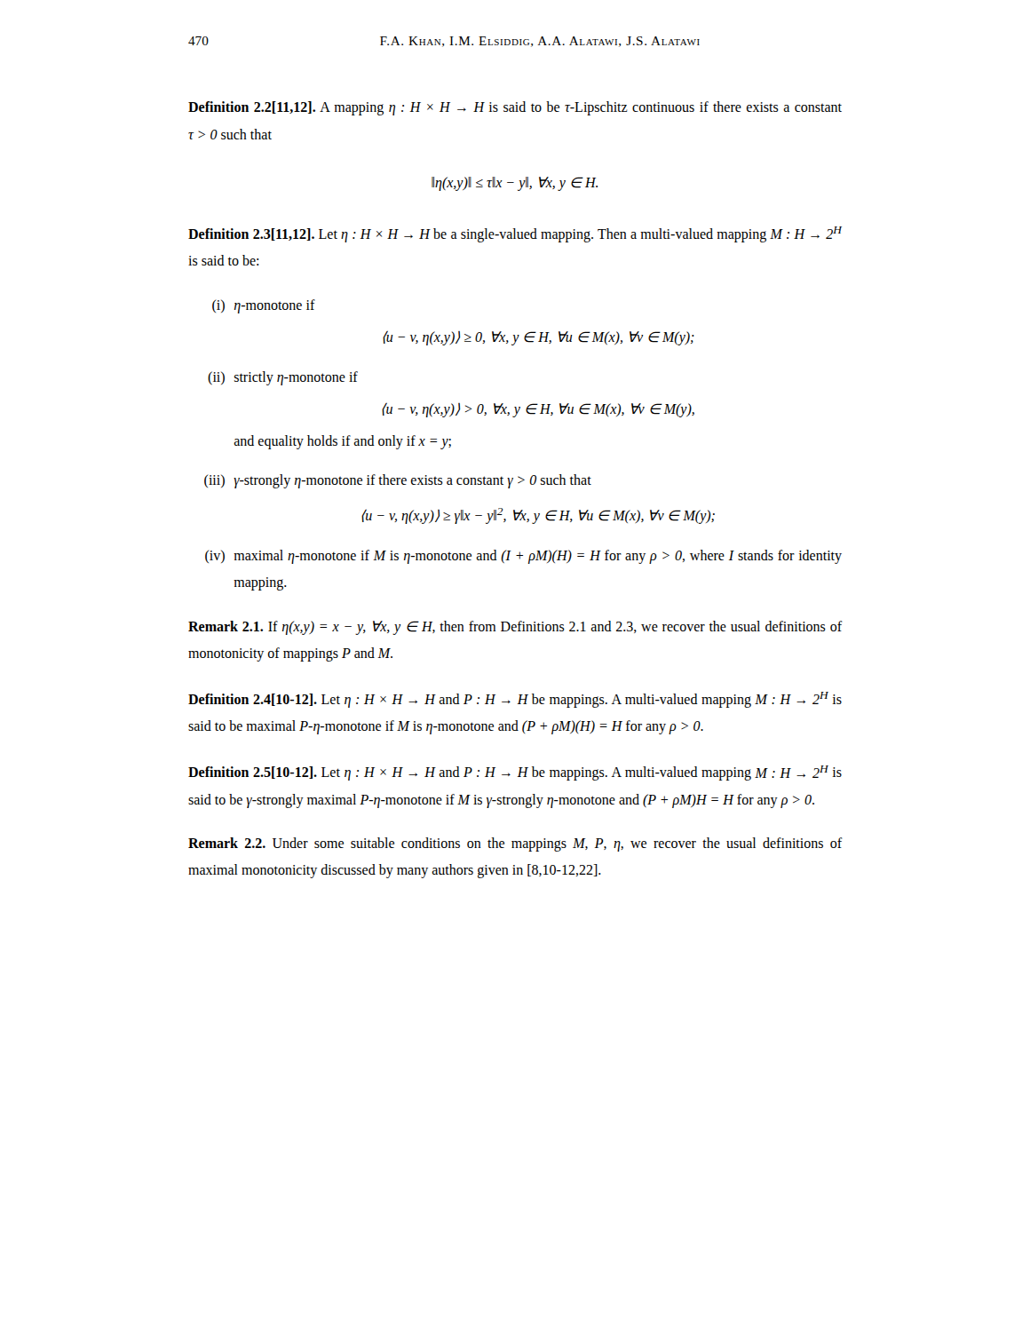470 F.A. Khan, I.M. Elsiddig, A.A. Alatawi, J.S. Alatawi
Definition 2.2[11,12]. A mapping η : H × H → H is said to be τ-Lipschitz continuous if there exists a constant τ > 0 such that
‖η(x,y)‖ ≤ τ‖x − y‖, ∀x, y ∈ H.
Definition 2.3[11,12]. Let η : H × H → H be a single-valued mapping. Then a multi-valued mapping M : H → 2H is said to be:
η-monotone if
⟨u − v, η(x,y)⟩ ≥ 0, ∀x, y ∈ H, ∀u ∈ M(x), ∀v ∈ M(y);
strictly η-monotone if
⟨u − v, η(x,y)⟩ > 0, ∀x, y ∈ H, ∀u ∈ M(x), ∀v ∈ M(y),
and equality holds if and only if x = y;
γ-strongly η-monotone if there exists a constant γ > 0 such that
⟨u − v, η(x,y)⟩ ≥ γ‖x − y‖2, ∀x, y ∈ H, ∀u ∈ M(x), ∀v ∈ M(y);
maximal η-monotone if M is η-monotone and (I + ρM)(H) = H for any ρ > 0, where I stands for identity mapping.
Remark 2.1. If η(x,y) = x − y, ∀x, y ∈ H, then from Definitions 2.1 and 2.3, we recover the usual definitions of monotonicity of mappings P and M.
Definition 2.4[10-12]. Let η : H × H → H and P : H → H be mappings. A multi-valued mapping M : H → 2H is said to be maximal P-η-monotone if M is η-monotone and (P + ρM)(H) = H for any ρ > 0.
Definition 2.5[10-12]. Let η : H × H → H and P : H → H be mappings. A multi-valued mapping M : H → 2H is said to be γ-strongly maximal P-η-monotone if M is γ-strongly η-monotone and (P + ρM)H = H for any ρ > 0.
Remark 2.2. Under some suitable conditions on the mappings M, P, η, we recover the usual definitions of maximal monotonicity discussed by many authors given in [8,10-12,22].